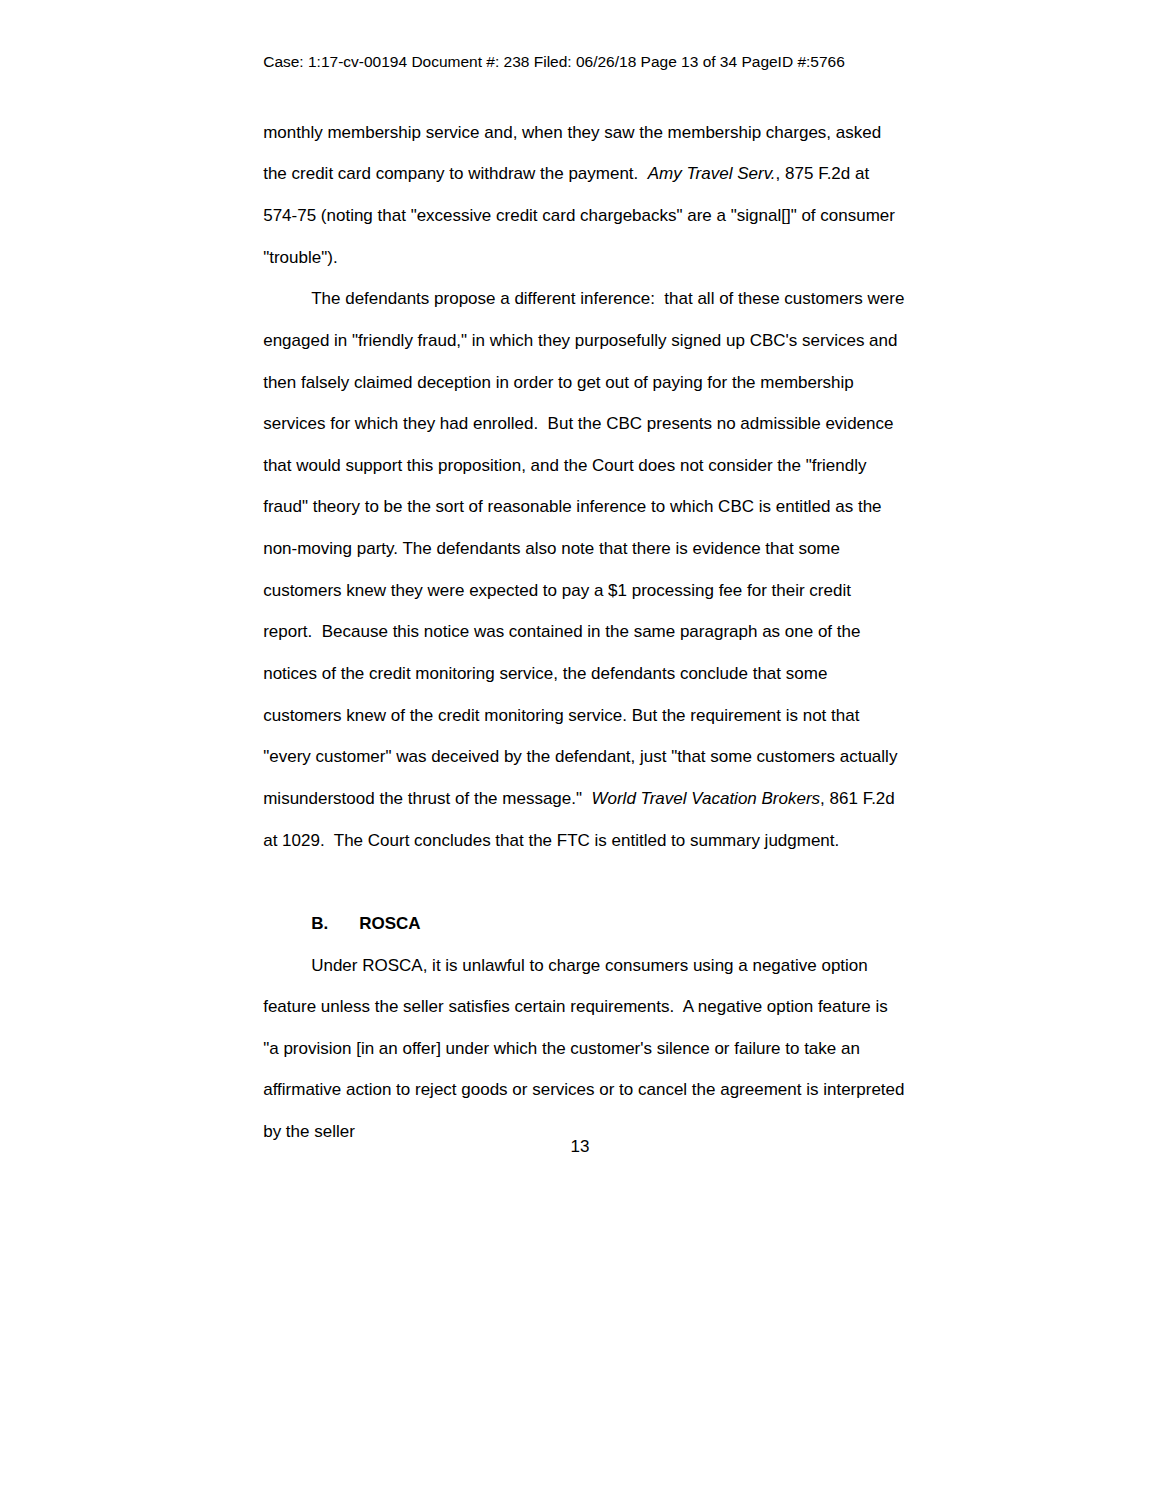Case: 1:17-cv-00194 Document #: 238 Filed: 06/26/18 Page 13 of 34 PageID #:5766
monthly membership service and, when they saw the membership charges, asked the credit card company to withdraw the payment. Amy Travel Serv., 875 F.2d at 574-75 (noting that "excessive credit card chargebacks" are a "signal[]" of consumer "trouble").
The defendants propose a different inference: that all of these customers were engaged in "friendly fraud," in which they purposefully signed up CBC's services and then falsely claimed deception in order to get out of paying for the membership services for which they had enrolled. But the CBC presents no admissible evidence that would support this proposition, and the Court does not consider the "friendly fraud" theory to be the sort of reasonable inference to which CBC is entitled as the non-moving party. The defendants also note that there is evidence that some customers knew they were expected to pay a $1 processing fee for their credit report. Because this notice was contained in the same paragraph as one of the notices of the credit monitoring service, the defendants conclude that some customers knew of the credit monitoring service. But the requirement is not that "every customer" was deceived by the defendant, just "that some customers actually misunderstood the thrust of the message." World Travel Vacation Brokers, 861 F.2d at 1029. The Court concludes that the FTC is entitled to summary judgment.
B. ROSCA
Under ROSCA, it is unlawful to charge consumers using a negative option feature unless the seller satisfies certain requirements. A negative option feature is "a provision [in an offer] under which the customer's silence or failure to take an affirmative action to reject goods or services or to cancel the agreement is interpreted by the seller
13